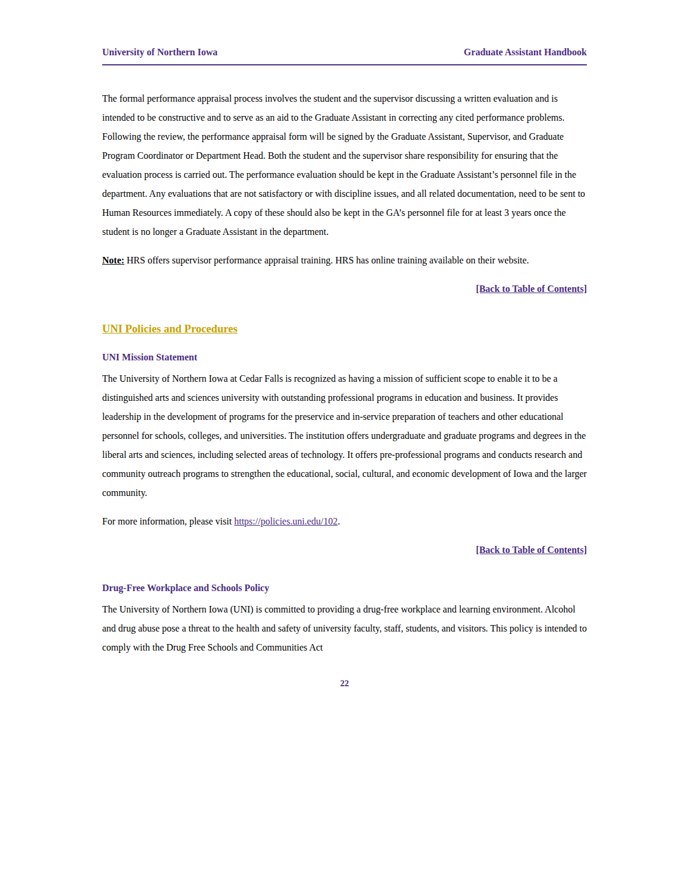University of Northern Iowa Graduate Assistant Handbook
The formal performance appraisal process involves the student and the supervisor discussing a written evaluation and is intended to be constructive and to serve as an aid to the Graduate Assistant in correcting any cited performance problems. Following the review, the performance appraisal form will be signed by the Graduate Assistant, Supervisor, and Graduate Program Coordinator or Department Head. Both the student and the supervisor share responsibility for ensuring that the evaluation process is carried out. The performance evaluation should be kept in the Graduate Assistant’s personnel file in the department. Any evaluations that are not satisfactory or with discipline issues, and all related documentation, need to be sent to Human Resources immediately. A copy of these should also be kept in the GA’s personnel file for at least 3 years once the student is no longer a Graduate Assistant in the department.
Note: HRS offers supervisor performance appraisal training. HRS has online training available on their website.
[Back to Table of Contents]
UNI Policies and Procedures
UNI Mission Statement
The University of Northern Iowa at Cedar Falls is recognized as having a mission of sufficient scope to enable it to be a distinguished arts and sciences university with outstanding professional programs in education and business. It provides leadership in the development of programs for the preservice and in-service preparation of teachers and other educational personnel for schools, colleges, and universities. The institution offers undergraduate and graduate programs and degrees in the liberal arts and sciences, including selected areas of technology. It offers pre-professional programs and conducts research and community outreach programs to strengthen the educational, social, cultural, and economic development of Iowa and the larger community.
For more information, please visit https://policies.uni.edu/102.
[Back to Table of Contents]
Drug-Free Workplace and Schools Policy
The University of Northern Iowa (UNI) is committed to providing a drug-free workplace and learning environment. Alcohol and drug abuse pose a threat to the health and safety of university faculty, staff, students, and visitors. This policy is intended to comply with the Drug Free Schools and Communities Act
22